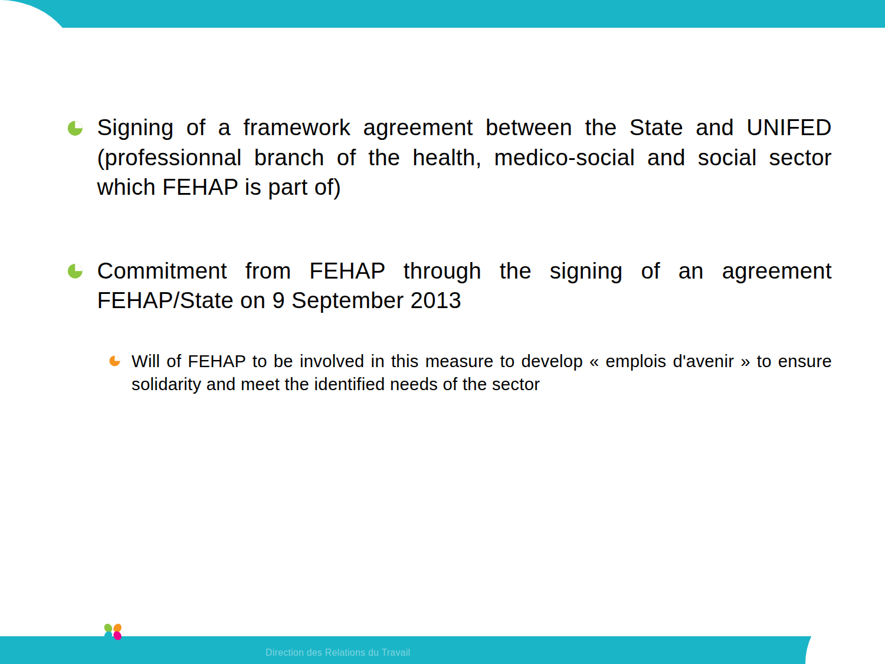Signing of a framework agreement between the State and UNIFED (professionnal branch of the health, medico-social and social sector which FEHAP is part of)
Commitment from FEHAP through the signing of an agreement FEHAP/State on 9 September 2013
Will of FEHAP to be involved in this measure to develop « emplois d'avenir » to ensure solidarity and meet the identified needs of the sector
Direction des Relations du Travail
5
FEHAP